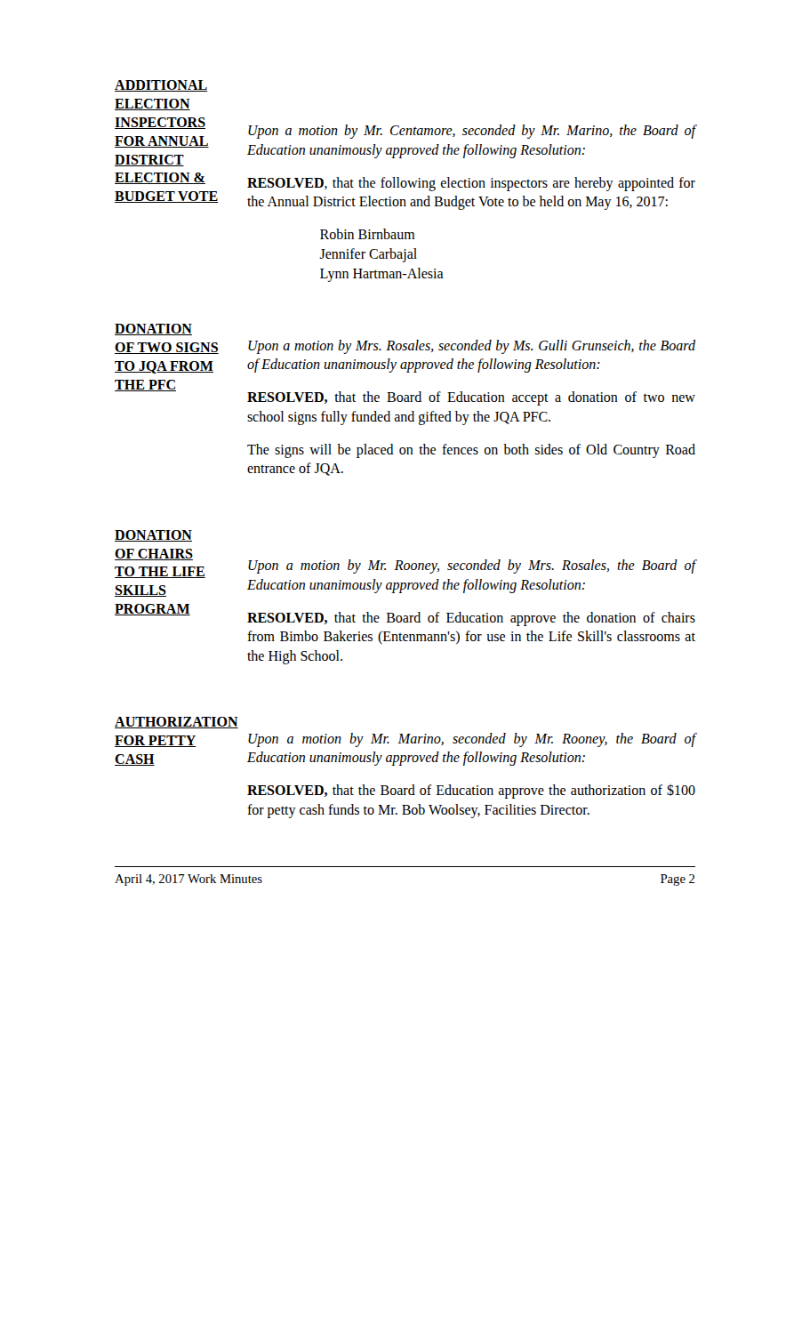| ADDITIONAL ELECTION INSPECTORS FOR ANNUAL DISTRICT ELECTION & BUDGET VOTE | Upon a motion by Mr. Centamore, seconded by Mr. Marino, the Board of Education unanimously approved the following Resolution: RESOLVED , that the following election inspectors are hereby appointed for the Annual District Election and Budget Vote to be held on May 16, 2017: Robin Birnbaum Jennifer Carbajal Lynn Hartman-Alesia |
| DONATION OF TWO SIGNS TO JQA FROM THE PFC | Upon a motion by Mrs. Rosales, seconded by Ms. Gulli Grunseich, the Board of Education unanimously approved the following Resolution: RESOLVED, that the Board of Education accept a donation of two new school signs fully funded and gifted by the JQA PFC. The signs will be placed on the fences on both sides of Old Country Road entrance of JQA. |
| DONATION OF CHAIRS TO THE LIFE SKILLS PROGRAM | Upon a motion by Mr. Rooney, seconded by Mrs. Rosales, the Board of Education unanimously approved the following Resolution: RESOLVED, that the Board of Education approve the donation of chairs from Bimbo Bakeries (Entenmann's) for use in the Life Skill's classrooms at the High School. |
| AUTHORIZATION FOR PETTY CASH | Upon a motion by Mr. Marino, seconded by Mr. Rooney, the Board of Education unanimously approved the following Resolution: RESOLVED, that the Board of Education approve the authorization of $100 for petty cash funds to Mr. Bob Woolsey, Facilities Director. |
April 4, 2017 Work Minutes
Page 2